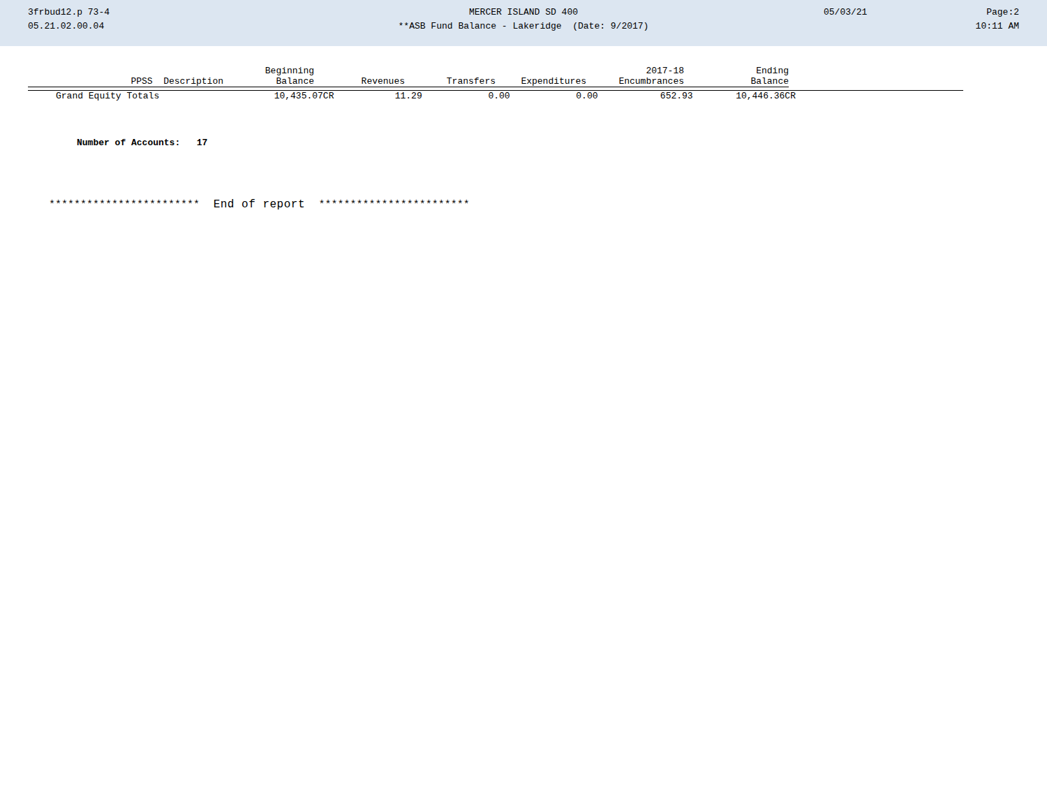3frbud12.p 73-4
05.21.02.00.04
MERCER ISLAND SD 400
**ASB Fund Balance - Lakeridge (Date: 9/2017)
05/03/21
Page:2
10:11 AM
| | Beginning | | | | 2017-18 | Ending | |
| PPSS Description | Balance | Revenues | Transfers | Expenditures | Encumbrances | Balance | |
| Grand Equity Totals | 10,435.07CR | 11.29 | 0.00 | 0.00 | 652.93 | 10,446.36CR | |
Number of Accounts: 17
************************ End of report ************************